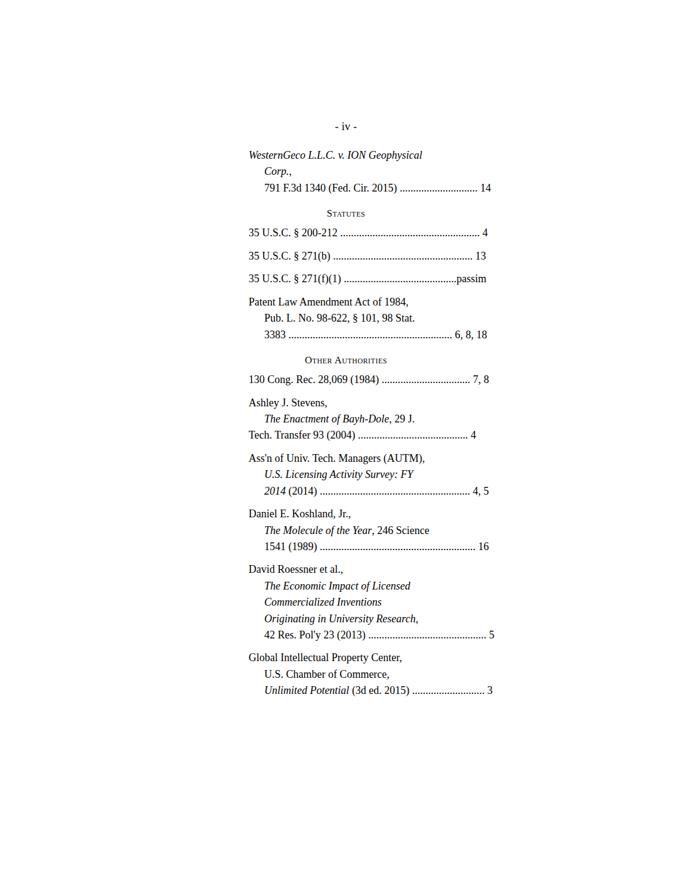- iv -
WesternGeco L.L.C. v. ION Geophysical Corp., 791 F.3d 1340 (Fed. Cir. 2015) ............................. 14
Statutes
35 U.S.C. § 200-212 .................................................... 4
35 U.S.C. § 271(b) .................................................... 13
35 U.S.C. § 271(f)(1) .......................................... passim
Patent Law Amendment Act of 1984, Pub. L. No. 98-622, § 101, 98 Stat. 3383 ............................................................. 6, 8, 18
Other Authorities
130 Cong. Rec. 28,069 (1984) ................................. 7, 8
Ashley J. Stevens, The Enactment of Bayh-Dole, 29 J. Tech. Transfer 93 (2004) ......................................... 4
Ass'n of Univ. Tech. Managers (AUTM), U.S. Licensing Activity Survey: FY 2014 (2014) ........................................................ 4, 5
Daniel E. Koshland, Jr., The Molecule of the Year, 246 Science 1541 (1989) .......................................................... 16
David Roessner et al., The Economic Impact of Licensed Commercialized Inventions Originating in University Research, 42 Res. Pol'y 23 (2013) ............................................ 5
Global Intellectual Property Center, U.S. Chamber of Commerce, Unlimited Potential (3d ed. 2015) ........................... 3